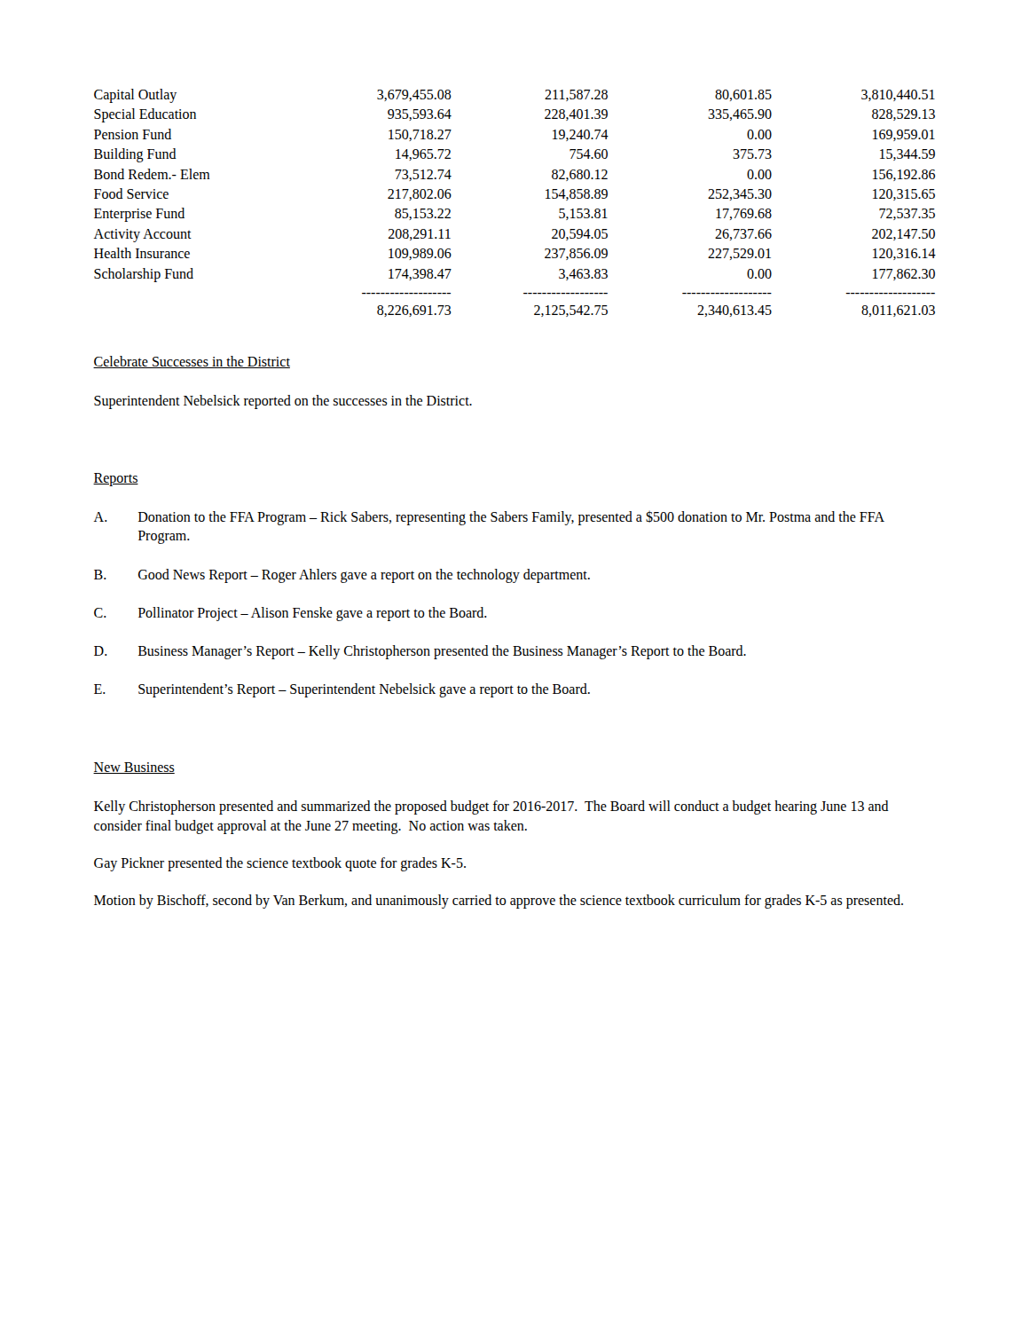| Capital Outlay | 3,679,455.08 | 211,587.28 | 80,601.85 | 3,810,440.51 |
| Special Education | 935,593.64 | 228,401.39 | 335,465.90 | 828,529.13 |
| Pension Fund | 150,718.27 | 19,240.74 | 0.00 | 169,959.01 |
| Building Fund | 14,965.72 | 754.60 | 375.73 | 15,344.59 |
| Bond Redem.- Elem | 73,512.74 | 82,680.12 | 0.00 | 156,192.86 |
| Food Service | 217,802.06 | 154,858.89 | 252,345.30 | 120,315.65 |
| Enterprise Fund | 85,153.22 | 5,153.81 | 17,769.68 | 72,537.35 |
| Activity Account | 208,291.11 | 20,594.05 | 26,737.66 | 202,147.50 |
| Health Insurance | 109,989.06 | 237,856.09 | 227,529.01 | 120,316.14 |
| Scholarship Fund | 174,398.47 | 3,463.83 | 0.00 | 177,862.30 |
| | ------------------- | ------------------ | ------------------- | ------------------- |
| | 8,226,691.73 | 2,125,542.75 | 2,340,613.45 | 8,011,621.03 |
Celebrate Successes in the District
Superintendent Nebelsick reported on the successes in the District.
Reports
A. Donation to the FFA Program – Rick Sabers, representing the Sabers Family, presented a $500 donation to Mr. Postma and the FFA Program.
B. Good News Report – Roger Ahlers gave a report on the technology department.
C. Pollinator Project – Alison Fenske gave a report to the Board.
D. Business Manager’s Report – Kelly Christopherson presented the Business Manager’s Report to the Board.
E. Superintendent’s Report – Superintendent Nebelsick gave a report to the Board.
New Business
Kelly Christopherson presented and summarized the proposed budget for 2016-2017. The Board will conduct a budget hearing June 13 and consider final budget approval at the June 27 meeting. No action was taken.
Gay Pickner presented the science textbook quote for grades K-5.
Motion by Bischoff, second by Van Berkum, and unanimously carried to approve the science textbook curriculum for grades K-5 as presented.